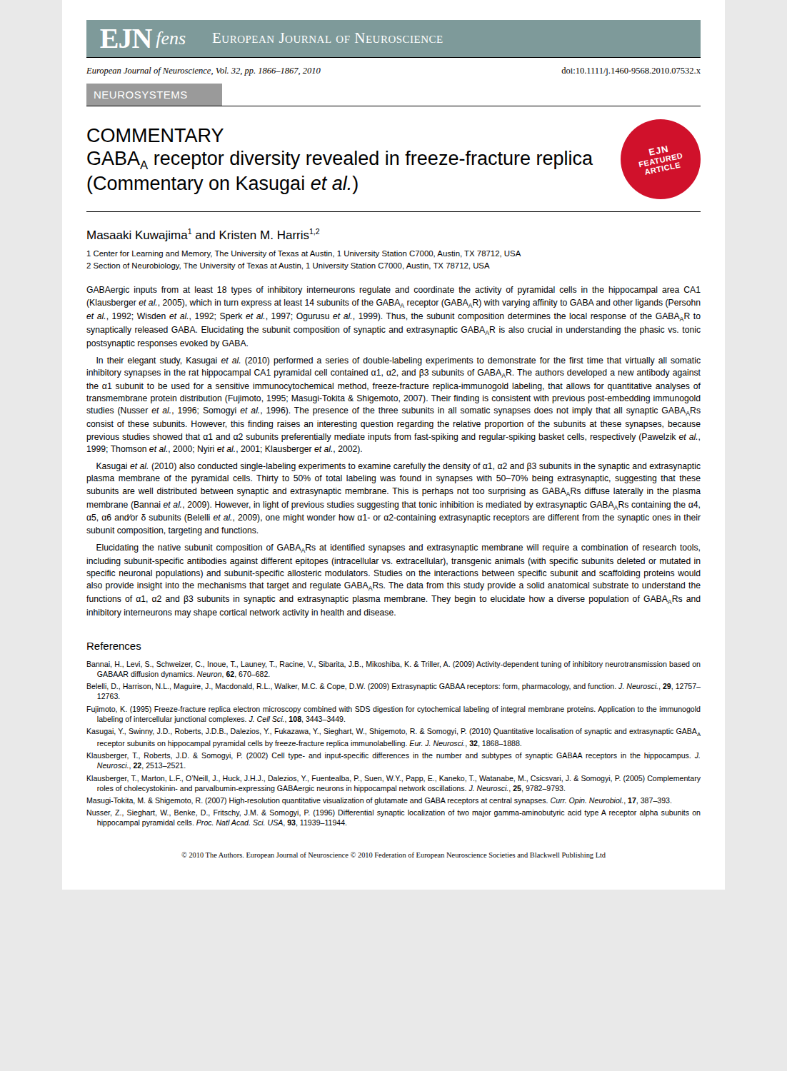EJN fens
European Journal of Neuroscience
European Journal of Neuroscience, Vol. 32, pp. 1866–1867, 2010 doi:10.1111/j.1460-9568.2010.07532.x
NEUROSYSTEMS
COMMENTARY GABAA receptor diversity revealed in freeze-fracture replica (Commentary on Kasugai et al.)
EJN FEATURED
ARTICLE
Masaaki Kuwajima1 and Kristen M. Harris1,2
1 Center for Learning and Memory, The University of Texas at Austin, 1 University Station C7000, Austin, TX 78712, USA
2 Section of Neurobiology, The University of Texas at Austin, 1 University Station C7000, Austin, TX 78712, USA
GABAergic inputs from at least 18 types of inhibitory interneurons regulate and coordinate the activity of pyramidal cells in the hippocampal area CA1 (Klausberger et al., 2005), which in turn express at least 14 subunits of the GABAA receptor (GABAAR) with varying affinity to GABA and other ligands (Persohn et al., 1992; Wisden et al., 1992; Sperk et al., 1997; Ogurusu et al., 1999). Thus, the subunit composition determines the local response of the GABAAR to synaptically released GABA. Elucidating the subunit composition of synaptic and extrasynaptic GABAAR is also crucial in understanding the phasic vs. tonic postsynaptic responses evoked by GABA.
In their elegant study, Kasugai et al. (2010) performed a series of double-labeling experiments to demonstrate for the first time that virtually all somatic inhibitory synapses in the rat hippocampal CA1 pyramidal cell contained α1, α2, and β3 subunits of GABAAR. The authors developed a new antibody against the α1 subunit to be used for a sensitive immunocytochemical method, freeze-fracture replica-immunogold labeling, that allows for quantitative analyses of transmembrane protein distribution (Fujimoto, 1995; Masugi-Tokita & Shigemoto, 2007). Their finding is consistent with previous post-embedding immunogold studies (Nusser et al., 1996; Somogyi et al., 1996). The presence of the three subunits in all somatic synapses does not imply that all synaptic GABAARs consist of these subunits. However, this finding raises an interesting question regarding the relative proportion of the subunits at these synapses, because previous studies showed that α1 and α2 subunits preferentially mediate inputs from fast-spiking and regular-spiking basket cells, respectively (Pawelzik et al., 1999; Thomson et al., 2000; Nyiri et al., 2001; Klausberger et al., 2002).
Kasugai et al. (2010) also conducted single-labeling experiments to examine carefully the density of α1, α2 and β3 subunits in the synaptic and extrasynaptic plasma membrane of the pyramidal cells. Thirty to 50% of total labeling was found in synapses with 50–70% being extrasynaptic, suggesting that these subunits are well distributed between synaptic and extrasynaptic membrane. This is perhaps not too surprising as GABAARs diffuse laterally in the plasma membrane (Bannai et al., 2009). However, in light of previous studies suggesting that tonic inhibition is mediated by extrasynaptic GABAARs containing the α4, α5, α6 and⁄or δ subunits (Belelli et al., 2009), one might wonder how α1- or α2-containing extrasynaptic receptors are different from the synaptic ones in their subunit composition, targeting and functions.
Elucidating the native subunit composition of GABAARs at identified synapses and extrasynaptic membrane will require a combination of research tools, including subunit-specific antibodies against different epitopes (intracellular vs. extracellular), transgenic animals (with specific subunits deleted or mutated in specific neuronal populations) and subunit-specific allosteric modulators. Studies on the interactions between specific subunit and scaffolding proteins would also provide insight into the mechanisms that target and regulate GABAARs. The data from this study provide a solid anatomical substrate to understand the functions of α1, α2 and β3 subunits in synaptic and extrasynaptic plasma membrane. They begin to elucidate how a diverse population of GABAARs and inhibitory interneurons may shape cortical network activity in health and disease.
References
Bannai, H., Levi, S., Schweizer, C., Inoue, T., Launey, T., Racine, V., Sibarita, J.B., Mikoshiba, K. & Triller, A. (2009) Activity-dependent tuning of inhibitory neurotransmission based on GABAAR diffusion dynamics. Neuron, 62, 670–682.
Belelli, D., Harrison, N.L., Maguire, J., Macdonald, R.L., Walker, M.C. & Cope, D.W. (2009) Extrasynaptic GABAA receptors: form, pharmacology, and function. J. Neurosci., 29, 12757–12763.
Fujimoto, K. (1995) Freeze-fracture replica electron microscopy combined with SDS digestion for cytochemical labeling of integral membrane proteins. Application to the immunogold labeling of intercellular junctional complexes. J. Cell Sci., 108, 3443–3449.
Kasugai, Y., Swinny, J.D., Roberts, J.D.B., Dalezios, Y., Fukazawa, Y., Sieghart, W., Shigemoto, R. & Somogyi, P. (2010) Quantitative localisation of synaptic and extrasynaptic GABAA receptor subunits on hippocampal pyramidal cells by freeze-fracture replica immunolabelling. Eur. J. Neurosci., 32, 1868–1888.
Klausberger, T., Roberts, J.D. & Somogyi, P. (2002) Cell type- and input-specific differences in the number and subtypes of synaptic GABAA receptors in the hippocampus. J. Neurosci., 22, 2513–2521.
Klausberger, T., Marton, L.F., O’Neill, J., Huck, J.H.J., Dalezios, Y., Fuentealba, P., Suen, W.Y., Papp, E., Kaneko, T., Watanabe, M., Csicsvari, J. & Somogyi, P. (2005) Complementary roles of cholecystokinin- and parvalbumin-expressing GABAergic neurons in hippocampal network oscillations. J. Neurosci., 25, 9782–9793.
Masugi-Tokita, M. & Shigemoto, R. (2007) High-resolution quantitative visualization of glutamate and GABA receptors at central synapses. Curr. Opin. Neurobiol., 17, 387–393.
Nusser, Z., Sieghart, W., Benke, D., Fritschy, J.M. & Somogyi, P. (1996) Differential synaptic localization of two major gamma-aminobutyric acid type A receptor alpha subunits on hippocampal pyramidal cells. Proc. Natl Acad. Sci. USA, 93, 11939–11944.
© 2010 The Authors. European Journal of Neuroscience © 2010 Federation of European Neuroscience Societies and Blackwell Publishing Ltd